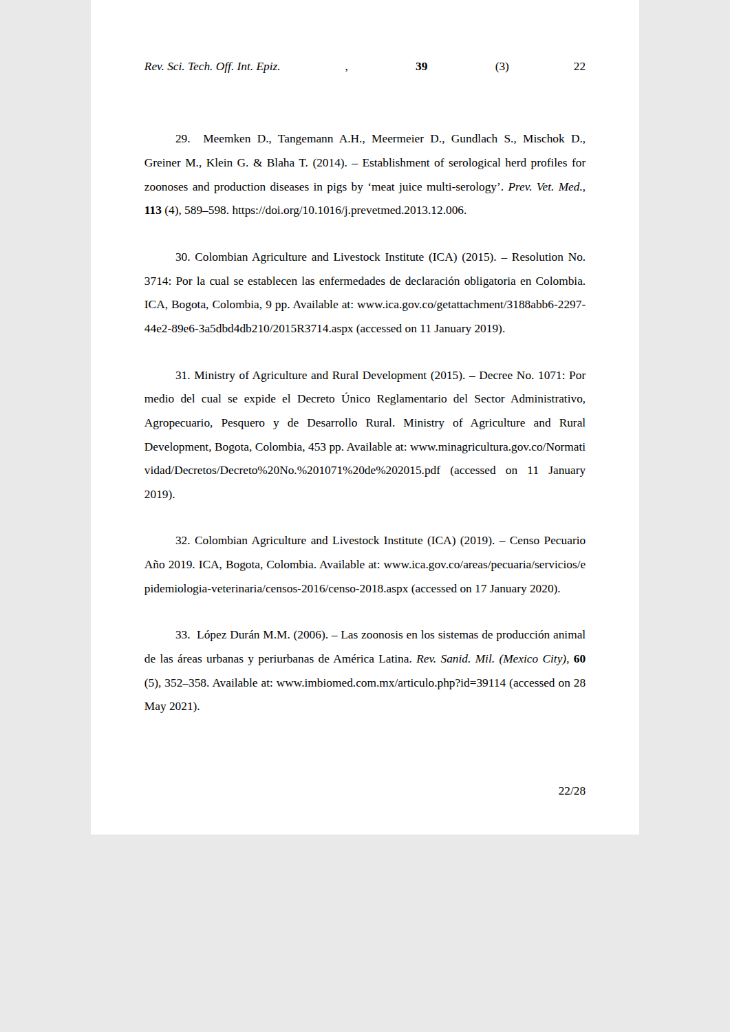Rev. Sci. Tech. Off. Int. Epiz., 39 (3) 22
29. Meemken D., Tangemann A.H., Meermeier D., Gundlach S., Mischok D., Greiner M., Klein G. & Blaha T. (2014). – Establishment of serological herd profiles for zoonoses and production diseases in pigs by ‘meat juice multi-serology’. Prev. Vet. Med., 113 (4), 589–598. https://doi.org/10.1016/j.prevetmed.2013.12.006.
30. Colombian Agriculture and Livestock Institute (ICA) (2015). – Resolution No. 3714: Por la cual se establecen las enfermedades de declaración obligatoria en Colombia. ICA, Bogota, Colombia, 9 pp. Available at: www.ica.gov.co/getattachment/3188abb6-2297-44e2-89e6-3a5dbd4db210/2015R3714.aspx (accessed on 11 January 2019).
31. Ministry of Agriculture and Rural Development (2015). – Decree No. 1071: Por medio del cual se expide el Decreto Único Reglamentario del Sector Administrativo, Agropecuario, Pesquero y de Desarrollo Rural. Ministry of Agriculture and Rural Development, Bogota, Colombia, 453 pp. Available at: www.minagricultura.gov.co/Normatividad/Decretos/Decreto%20No.%201071%20de%202015.pdf (accessed on 11 January 2019).
32. Colombian Agriculture and Livestock Institute (ICA) (2019). – Censo Pecuario Año 2019. ICA, Bogota, Colombia. Available at: www.ica.gov.co/areas/pecuaria/servicios/epidemiologia-veterinaria/censos-2016/censo-2018.aspx (accessed on 17 January 2020).
33. López Durán M.M. (2006). – Las zoonosis en los sistemas de producción animal de las áreas urbanas y periurbanas de América Latina. Rev. Sanid. Mil. (Mexico City), 60 (5), 352–358. Available at: www.imbiomed.com.mx/articulo.php?id=39114 (accessed on 28 May 2021).
22/28